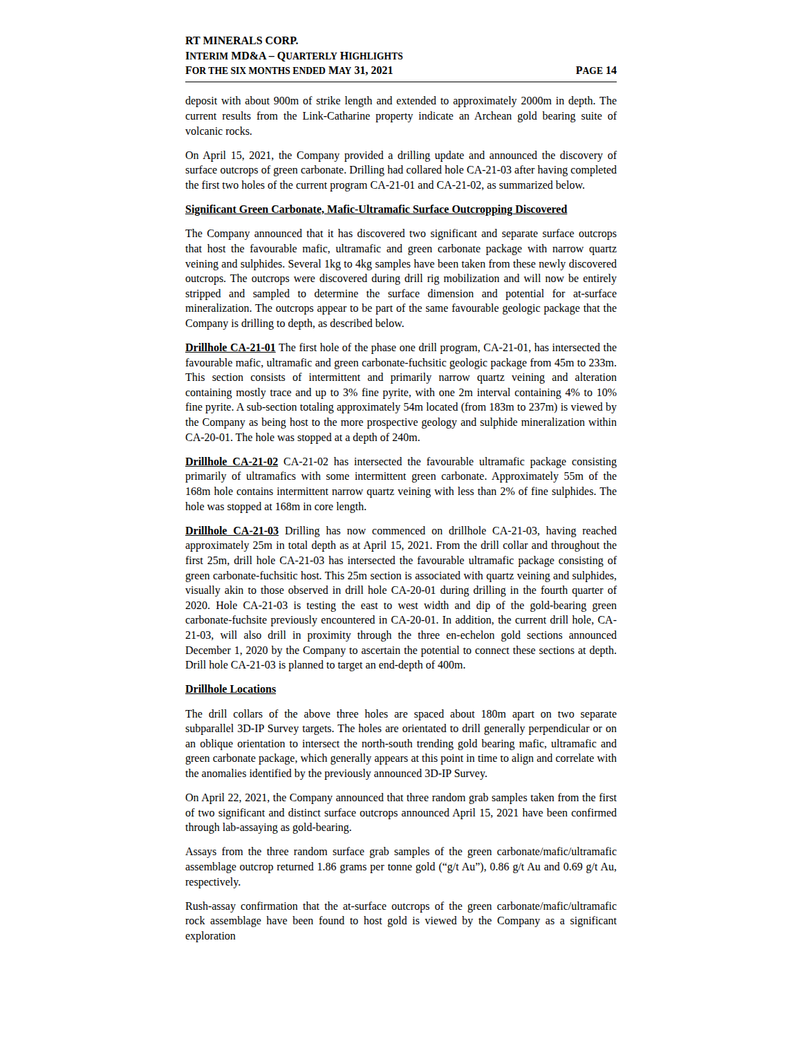RT MINERALS CORP.
INTERIM MD&A – QUARTERLY HIGHLIGHTS
FOR THE SIX MONTHS ENDED MAY 31, 2021
PAGE 14
deposit with about 900m of strike length and extended to approximately 2000m in depth. The current results from the Link-Catharine property indicate an Archean gold bearing suite of volcanic rocks.
On April 15, 2021, the Company provided a drilling update and announced the discovery of surface outcrops of green carbonate. Drilling had collared hole CA-21-03 after having completed the first two holes of the current program CA-21-01 and CA-21-02, as summarized below.
Significant Green Carbonate, Mafic-Ultramafic Surface Outcropping Discovered
The Company announced that it has discovered two significant and separate surface outcrops that host the favourable mafic, ultramafic and green carbonate package with narrow quartz veining and sulphides. Several 1kg to 4kg samples have been taken from these newly discovered outcrops. The outcrops were discovered during drill rig mobilization and will now be entirely stripped and sampled to determine the surface dimension and potential for at-surface mineralization. The outcrops appear to be part of the same favourable geologic package that the Company is drilling to depth, as described below.
Drillhole CA-21-01 The first hole of the phase one drill program, CA-21-01, has intersected the favourable mafic, ultramafic and green carbonate-fuchsitic geologic package from 45m to 233m. This section consists of intermittent and primarily narrow quartz veining and alteration containing mostly trace and up to 3% fine pyrite, with one 2m interval containing 4% to 10% fine pyrite. A sub-section totaling approximately 54m located (from 183m to 237m) is viewed by the Company as being host to the more prospective geology and sulphide mineralization within CA-20-01. The hole was stopped at a depth of 240m.
Drillhole CA-21-02 CA-21-02 has intersected the favourable ultramafic package consisting primarily of ultramafics with some intermittent green carbonate. Approximately 55m of the 168m hole contains intermittent narrow quartz veining with less than 2% of fine sulphides. The hole was stopped at 168m in core length.
Drillhole CA-21-03 Drilling has now commenced on drillhole CA-21-03, having reached approximately 25m in total depth as at April 15, 2021. From the drill collar and throughout the first 25m, drill hole CA-21-03 has intersected the favourable ultramafic package consisting of green carbonate-fuchsitic host. This 25m section is associated with quartz veining and sulphides, visually akin to those observed in drill hole CA-20-01 during drilling in the fourth quarter of 2020. Hole CA-21-03 is testing the east to west width and dip of the gold-bearing green carbonate-fuchsite previously encountered in CA-20-01. In addition, the current drill hole, CA-21-03, will also drill in proximity through the three en-echelon gold sections announced December 1, 2020 by the Company to ascertain the potential to connect these sections at depth. Drill hole CA-21-03 is planned to target an end-depth of 400m.
Drillhole Locations
The drill collars of the above three holes are spaced about 180m apart on two separate subparallel 3D-IP Survey targets. The holes are orientated to drill generally perpendicular or on an oblique orientation to intersect the north-south trending gold bearing mafic, ultramafic and green carbonate package, which generally appears at this point in time to align and correlate with the anomalies identified by the previously announced 3D-IP Survey.
On April 22, 2021, the Company announced that three random grab samples taken from the first of two significant and distinct surface outcrops announced April 15, 2021 have been confirmed through lab-assaying as gold-bearing.
Assays from the three random surface grab samples of the green carbonate/mafic/ultramafic assemblage outcrop returned 1.86 grams per tonne gold (“g/t Au”), 0.86 g/t Au and 0.69 g/t Au, respectively.
Rush-assay confirmation that the at-surface outcrops of the green carbonate/mafic/ultramafic rock assemblage have been found to host gold is viewed by the Company as a significant exploration